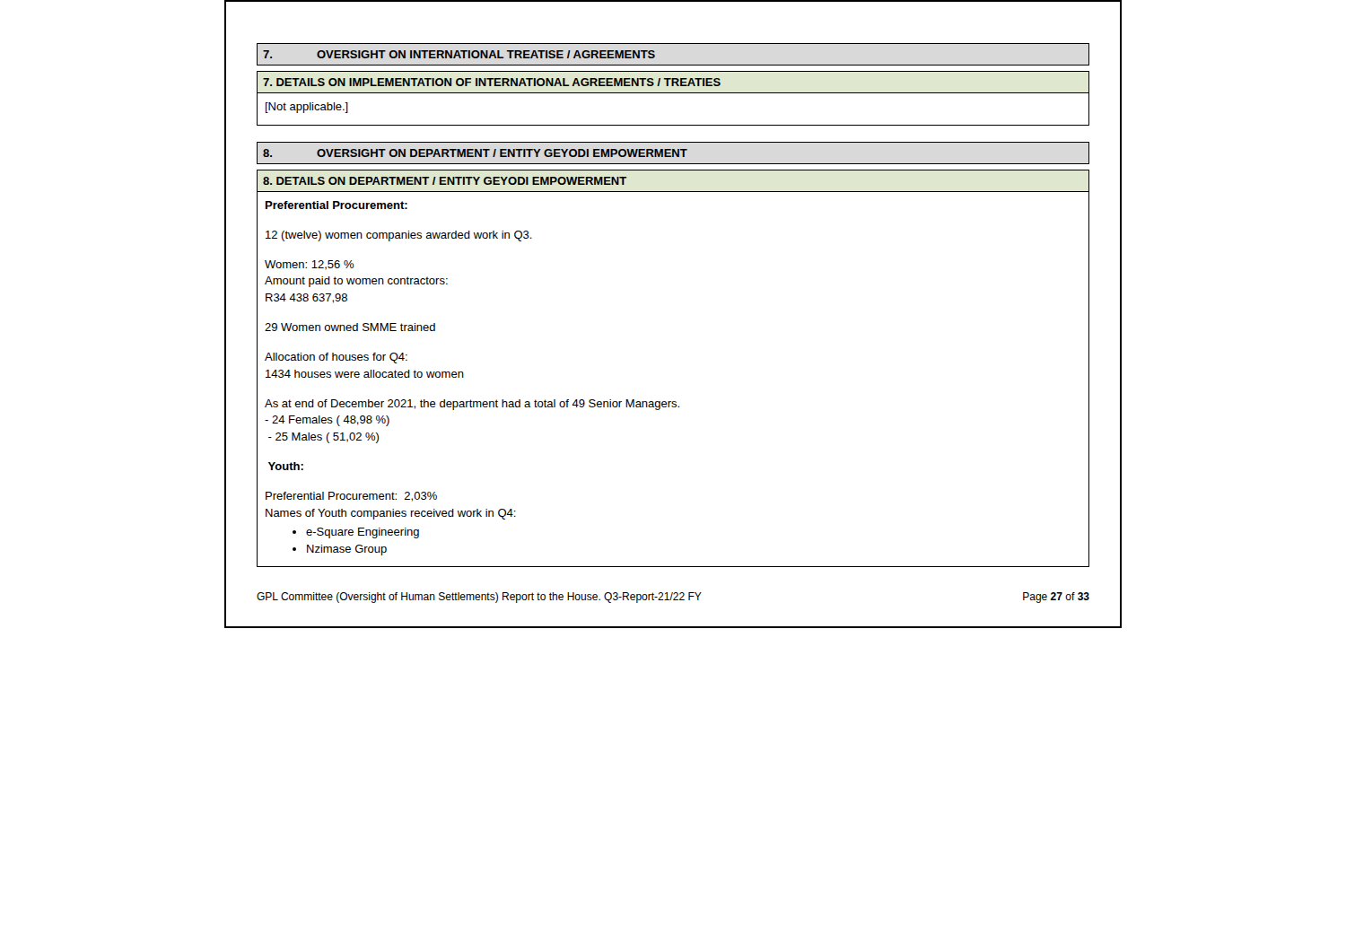7. OVERSIGHT ON INTERNATIONAL TREATISE / AGREEMENTS
7. DETAILS ON IMPLEMENTATION OF INTERNATIONAL AGREEMENTS / TREATIES
[Not applicable.]
8. OVERSIGHT ON DEPARTMENT / ENTITY GEYODI EMPOWERMENT
8. DETAILS ON DEPARTMENT / ENTITY GEYODI EMPOWERMENT
Preferential Procurement:
12 (twelve) women companies awarded work in Q3.
Women: 12,56 %
Amount paid to women contractors:
R34 438 637,98
29 Women owned SMME trained
Allocation of houses for Q4:
1434 houses were allocated to women
As at end of December 2021, the department had a total of 49 Senior Managers.
- 24 Females ( 48,98 %)
- 25 Males ( 51,02 %)
Youth:
Preferential Procurement: 2,03%
Names of Youth companies received work in Q4:
e-Square Engineering
Nzimase Group
GPL Committee (Oversight of Human Settlements) Report to the House. Q3-Report-21/22 FY
Page 27 of 33